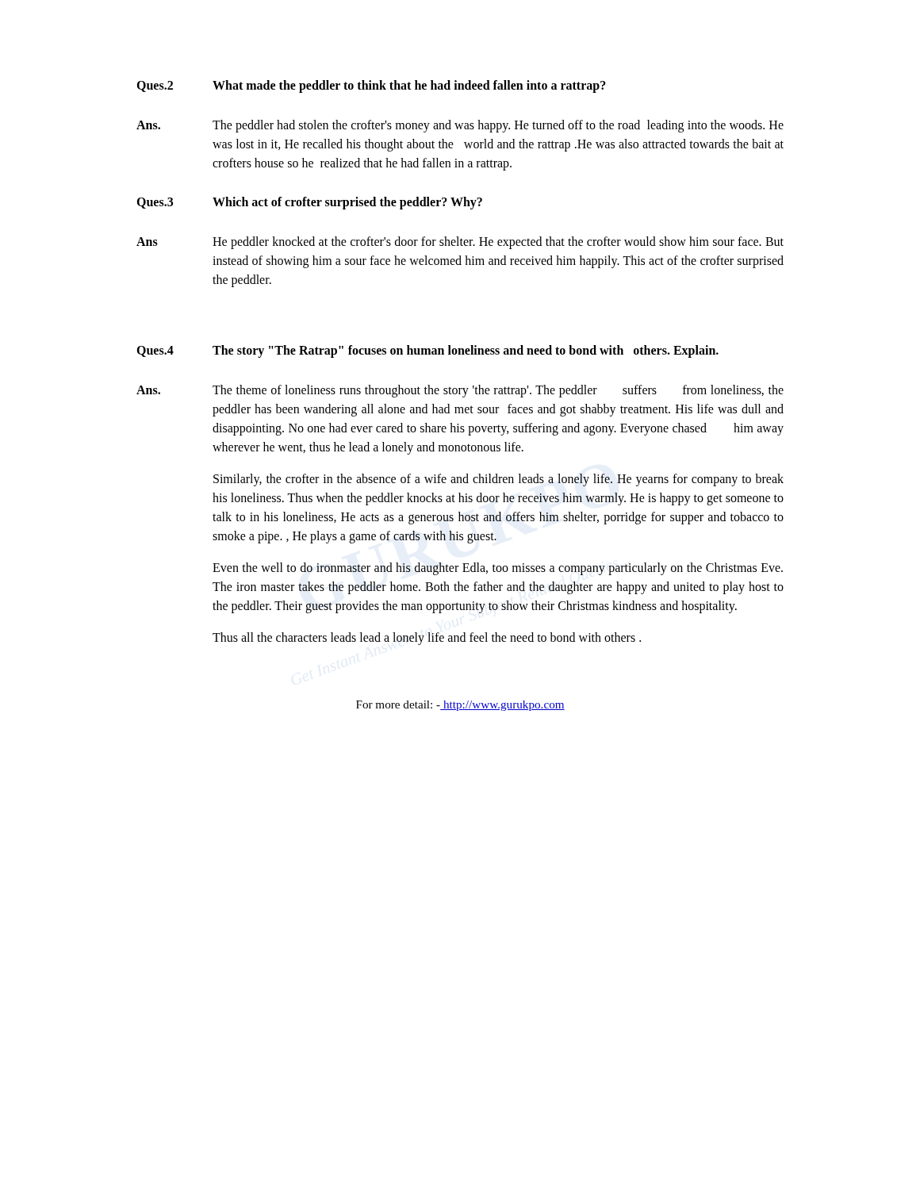GURUKPO
Get Instant Answers to Your Subject Related Queries...
Ques.2
What made the peddler to think that he had indeed fallen into a rattrap?
Ans.
The peddler had stolen the crofter's money and was happy. He turned off to the road leading into the woods. He was lost in it, He recalled his thought about the world and the rattrap .He was also attracted towards the bait at crofters house so he realized that he had fallen in a rattrap.
Ques.3
Which act of crofter surprised the peddler? Why?
Ans
He peddler knocked at the crofter's door for shelter. He expected that the crofter would show him sour face. But instead of showing him a sour face he welcomed him and received him happily. This act of the crofter surprised the peddler.
Ques.4
The story "The Ratrap" focuses on human loneliness and need to bond with others. Explain.
Ans.
The theme of loneliness runs throughout the story 'the rattrap'. The peddler suffers from loneliness, the peddler has been wandering all alone and had met sour faces and got shabby treatment. His life was dull and disappointing. No one had ever cared to share his poverty, suffering and agony. Everyone chased him away wherever he went, thus he lead a lonely and monotonous life.
Similarly, the crofter in the absence of a wife and children leads a lonely life. He yearns for company to break his loneliness. Thus when the peddler knocks at his door he receives him warmly. He is happy to get someone to talk to in his loneliness, He acts as a generous host and offers him shelter, porridge for supper and tobacco to smoke a pipe. , He plays a game of cards with his guest.
Even the well to do ironmaster and his daughter Edla, too misses a company particularly on the Christmas Eve. The iron master takes the peddler home. Both the father and the daughter are happy and united to play host to the peddler. Their guest provides the man opportunity to show their Christmas kindness and hospitality.
Thus all the characters leads lead a lonely life and feel the need to bond with others .
For more detail: - http://www.gurukpo.com